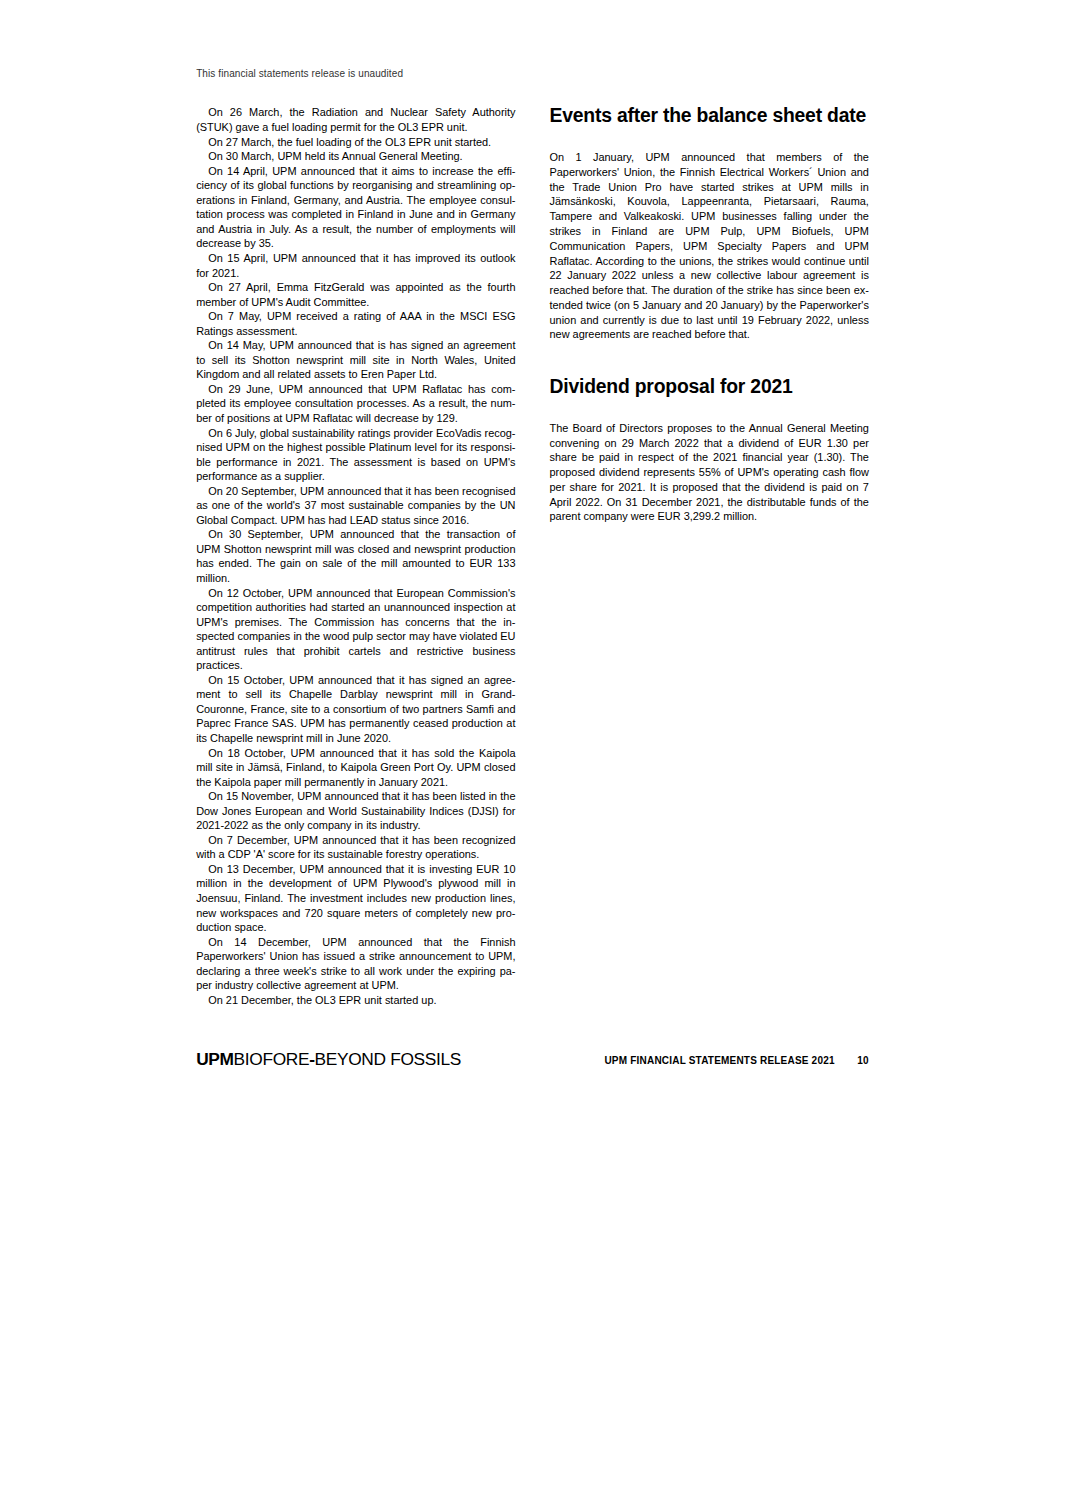This financial statements release is unaudited
On 26 March, the Radiation and Nuclear Safety Authority (STUK) gave a fuel loading permit for the OL3 EPR unit.
On 27 March, the fuel loading of the OL3 EPR unit started.
On 30 March, UPM held its Annual General Meeting.
On 14 April, UPM announced that it aims to increase the efficiency of its global functions by reorganising and streamlining operations in Finland, Germany, and Austria. The employee consultation process was completed in Finland in June and in Germany and Austria in July. As a result, the number of employments will decrease by 35.
On 15 April, UPM announced that it has improved its outlook for 2021.
On 27 April, Emma FitzGerald was appointed as the fourth member of UPM's Audit Committee.
On 7 May, UPM received a rating of AAA in the MSCI ESG Ratings assessment.
On 14 May, UPM announced that is has signed an agreement to sell its Shotton newsprint mill site in North Wales, United Kingdom and all related assets to Eren Paper Ltd.
On 29 June, UPM announced that UPM Raflatac has completed its employee consultation processes. As a result, the number of positions at UPM Raflatac will decrease by 129.
On 6 July, global sustainability ratings provider EcoVadis recognised UPM on the highest possible Platinum level for its responsible performance in 2021. The assessment is based on UPM's performance as a supplier.
On 20 September, UPM announced that it has been recognised as one of the world's 37 most sustainable companies by the UN Global Compact. UPM has had LEAD status since 2016.
On 30 September, UPM announced that the transaction of UPM Shotton newsprint mill was closed and newsprint production has ended. The gain on sale of the mill amounted to EUR 133 million.
On 12 October, UPM announced that European Commission's competition authorities had started an unannounced inspection at UPM's premises. The Commission has concerns that the inspected companies in the wood pulp sector may have violated EU antitrust rules that prohibit cartels and restrictive business practices.
On 15 October, UPM announced that it has signed an agreement to sell its Chapelle Darblay newsprint mill in Grand-Couronne, France, site to a consortium of two partners Samfi and Paprec France SAS. UPM has permanently ceased production at its Chapelle newsprint mill in June 2020.
On 18 October, UPM announced that it has sold the Kaipola mill site in Jämsä, Finland, to Kaipola Green Port Oy. UPM closed the Kaipola paper mill permanently in January 2021.
On 15 November, UPM announced that it has been listed in the Dow Jones European and World Sustainability Indices (DJSI) for 2021-2022 as the only company in its industry.
On 7 December, UPM announced that it has been recognized with a CDP 'A' score for its sustainable forestry operations.
On 13 December, UPM announced that it is investing EUR 10 million in the development of UPM Plywood's plywood mill in Joensuu, Finland. The investment includes new production lines, new workspaces and 720 square meters of completely new production space.
On 14 December, UPM announced that the Finnish Paperworkers' Union has issued a strike announcement to UPM, declaring a three week's strike to all work under the expiring paper industry collective agreement at UPM.
On 21 December, the OL3 EPR unit started up.
Events after the balance sheet date
On 1 January, UPM announced that members of the Paperworkers' Union, the Finnish Electrical Workers´ Union and the Trade Union Pro have started strikes at UPM mills in Jämsänkoski, Kouvola, Lappeenranta, Pietarsaari, Rauma, Tampere and Valkeakoski. UPM businesses falling under the strikes in Finland are UPM Pulp, UPM Biofuels, UPM Communication Papers, UPM Specialty Papers and UPM Raflatac. According to the unions, the strikes would continue until 22 January 2022 unless a new collective labour agreement is reached before that. The duration of the strike has since been extended twice (on 5 January and 20 January) by the Paperworker's union and currently is due to last until 19 February 2022, unless new agreements are reached before that.
Dividend proposal for 2021
The Board of Directors proposes to the Annual General Meeting convening on 29 March 2022 that a dividend of EUR 1.30 per share be paid in respect of the 2021 financial year (1.30). The proposed dividend represents 55% of UPM's operating cash flow per share for 2021. It is proposed that the dividend is paid on 7 April 2022. On 31 December 2021, the distributable funds of the parent company were EUR 3,299.2 million.
UPMBIOFORE-BEYOND FOSSILS
UPM FINANCIAL STATEMENTS RELEASE 202110